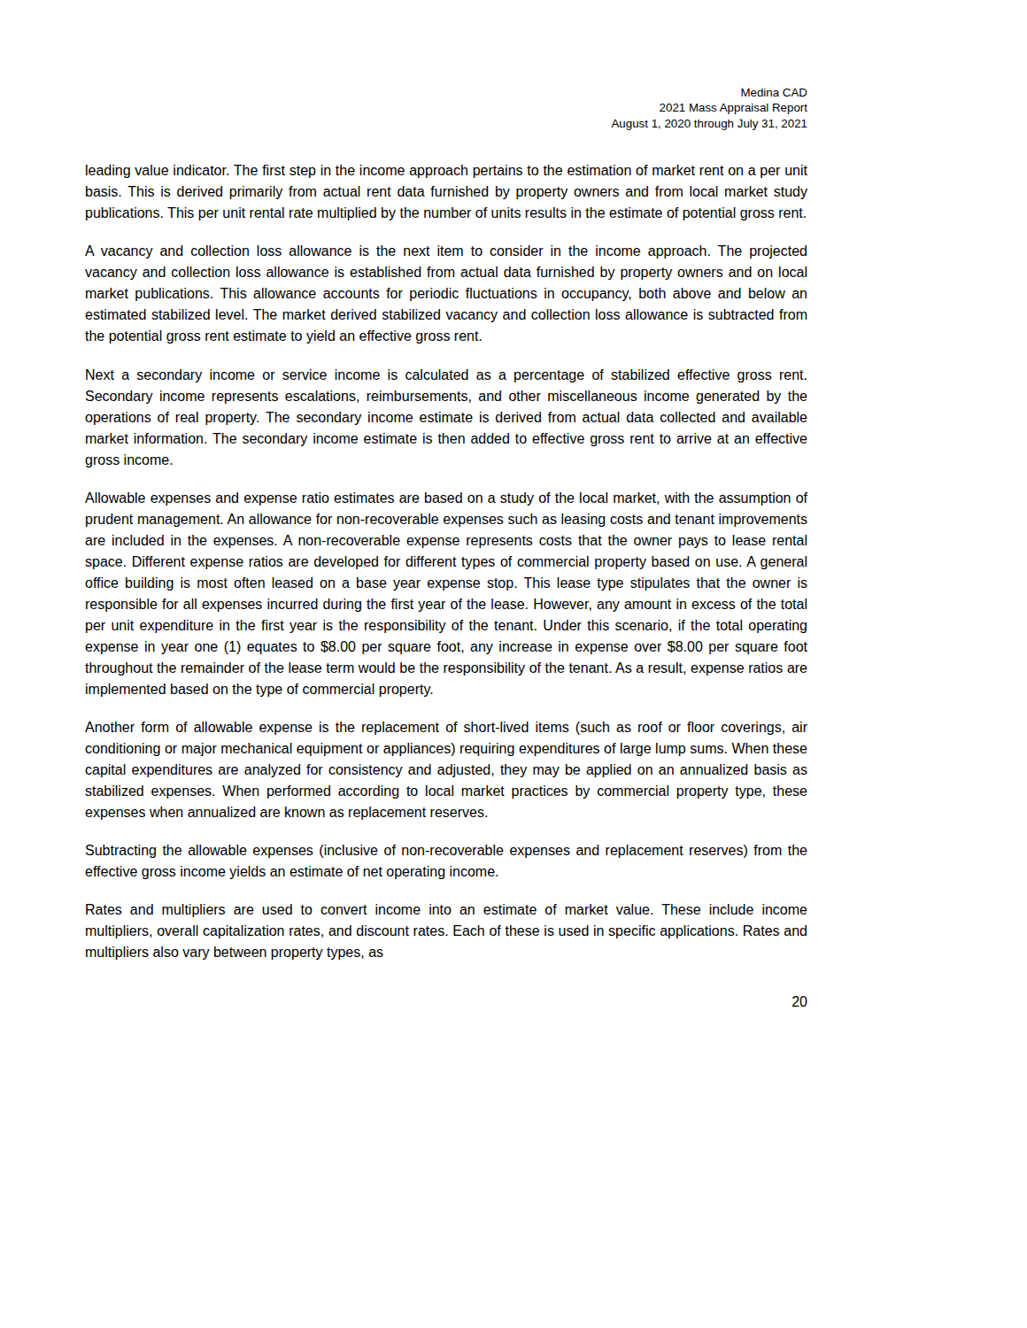Medina CAD
2021 Mass Appraisal Report
August 1, 2020 through July 31, 2021
leading value indicator. The first step in the income approach pertains to the estimation of market rent on a per unit basis. This is derived primarily from actual rent data furnished by property owners and from local market study publications. This per unit rental rate multiplied by the number of units results in the estimate of potential gross rent.
A vacancy and collection loss allowance is the next item to consider in the income approach. The projected vacancy and collection loss allowance is established from actual data furnished by property owners and on local market publications. This allowance accounts for periodic fluctuations in occupancy, both above and below an estimated stabilized level. The market derived stabilized vacancy and collection loss allowance is subtracted from the potential gross rent estimate to yield an effective gross rent.
Next a secondary income or service income is calculated as a percentage of stabilized effective gross rent. Secondary income represents escalations, reimbursements, and other miscellaneous income generated by the operations of real property. The secondary income estimate is derived from actual data collected and available market information. The secondary income estimate is then added to effective gross rent to arrive at an effective gross income.
Allowable expenses and expense ratio estimates are based on a study of the local market, with the assumption of prudent management. An allowance for non-recoverable expenses such as leasing costs and tenant improvements are included in the expenses. A non-recoverable expense represents costs that the owner pays to lease rental space. Different expense ratios are developed for different types of commercial property based on use. A general office building is most often leased on a base year expense stop. This lease type stipulates that the owner is responsible for all expenses incurred during the first year of the lease. However, any amount in excess of the total per unit expenditure in the first year is the responsibility of the tenant. Under this scenario, if the total operating expense in year one (1) equates to $8.00 per square foot, any increase in expense over $8.00 per square foot throughout the remainder of the lease term would be the responsibility of the tenant. As a result, expense ratios are implemented based on the type of commercial property.
Another form of allowable expense is the replacement of short-lived items (such as roof or floor coverings, air conditioning or major mechanical equipment or appliances) requiring expenditures of large lump sums. When these capital expenditures are analyzed for consistency and adjusted, they may be applied on an annualized basis as stabilized expenses. When performed according to local market practices by commercial property type, these expenses when annualized are known as replacement reserves.
Subtracting the allowable expenses (inclusive of non-recoverable expenses and replacement reserves) from the effective gross income yields an estimate of net operating income.
Rates and multipliers are used to convert income into an estimate of market value. These include income multipliers, overall capitalization rates, and discount rates. Each of these is used in specific applications. Rates and multipliers also vary between property types, as
20